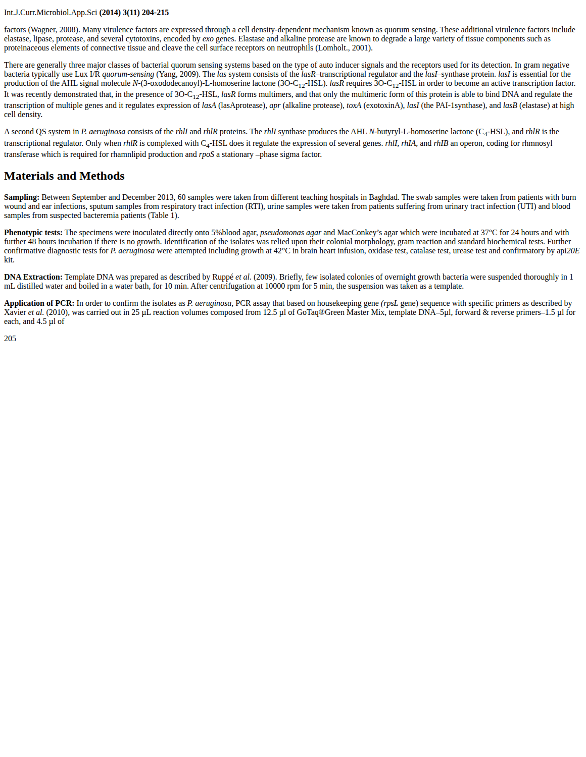Int.J.Curr.Microbiol.App.Sci (2014) 3(11) 204-215
factors (Wagner, 2008). Many virulence factors are expressed through a cell density-dependent mechanism known as quorum sensing. These additional virulence factors include elastase, lipase, protease, and several cytotoxins, encoded by exo genes. Elastase and alkaline protease are known to degrade a large variety of tissue components such as proteinaceous elements of connective tissue and cleave the cell surface receptors on neutrophils (Lomholt., 2001).
There are generally three major classes of bacterial quorum sensing systems based on the type of auto inducer signals and the receptors used for its detection. In gram negative bacteria typically use Lux I/R quorum-sensing (Yang, 2009). The las system consists of the lasR–transcriptional regulator and the lasI–synthase protein. lasI is essential for the production of the AHL signal molecule N-(3-oxododecanoyl)-L-homoserine lactone (3O-C12-HSL). lasR requires 3O-C12-HSL in order to become an active transcription factor. It was recently demonstrated that, in the presence of 3O-C12-HSL, lasR forms multimers, and that only the multimeric form of this protein is able to bind DNA and regulate the transcription of multiple genes and it regulates expression of lasA (lasAprotease), apr (alkaline protease), toxA (exotoxinA), lasI (the PAI-1synthase), and lasB (elastase) at high cell density.
A second QS system in P. aeruginosa consists of the rhlI and rhlR proteins. The rhlI synthase produces the AHL N-butyryl-L-homoserine lactone (C4-HSL), and rhlR is the transcriptional regulator. Only when rhlR is complexed with C4-HSL does it regulate the expression of several genes. rhlI, rhIA, and rhIB an operon, coding for rhmnosyl transferase which is required for rhamnlipid production and rpoS a stationary –phase sigma factor.
Materials and Methods
Sampling: Between September and December 2013, 60 samples were taken from different teaching hospitals in Baghdad. The swab samples were taken from patients with burn wound and ear infections, sputum samples from respiratory tract infection (RTI), urine samples were taken from patients suffering from urinary tract infection (UTI) and blood samples from suspected bacteremia patients (Table 1).
Phenotypic tests: The specimens were inoculated directly onto 5%blood agar, pseudomonas agar and MacConkey’s agar which were incubated at 37°C for 24 hours and with further 48 hours incubation if there is no growth. Identification of the isolates was relied upon their colonial morphology, gram reaction and standard biochemical tests. Further confirmative diagnostic tests for P. aeruginosa were attempted including growth at 42°C in brain heart infusion, oxidase test, catalase test, urease test and confirmatory by api20E kit.
DNA Extraction: Template DNA was prepared as described by Ruppé et al. (2009). Briefly, few isolated colonies of overnight growth bacteria were suspended thoroughly in 1 mL distilled water and boiled in a water bath, for 10 min. After centrifugation at 10000 rpm for 5 min, the suspension was taken as a template.
Application of PCR: In order to confirm the isolates as P. aeruginosa, PCR assay that based on housekeeping gene (rpsL gene) sequence with specific primers as described by Xavier et al. (2010), was carried out in 25 µL reaction volumes composed from 12.5 µl of GoTaq®Green Master Mix, template DNA–5µl, forward & reverse primers–1.5 µl for each, and 4.5 µl of
205